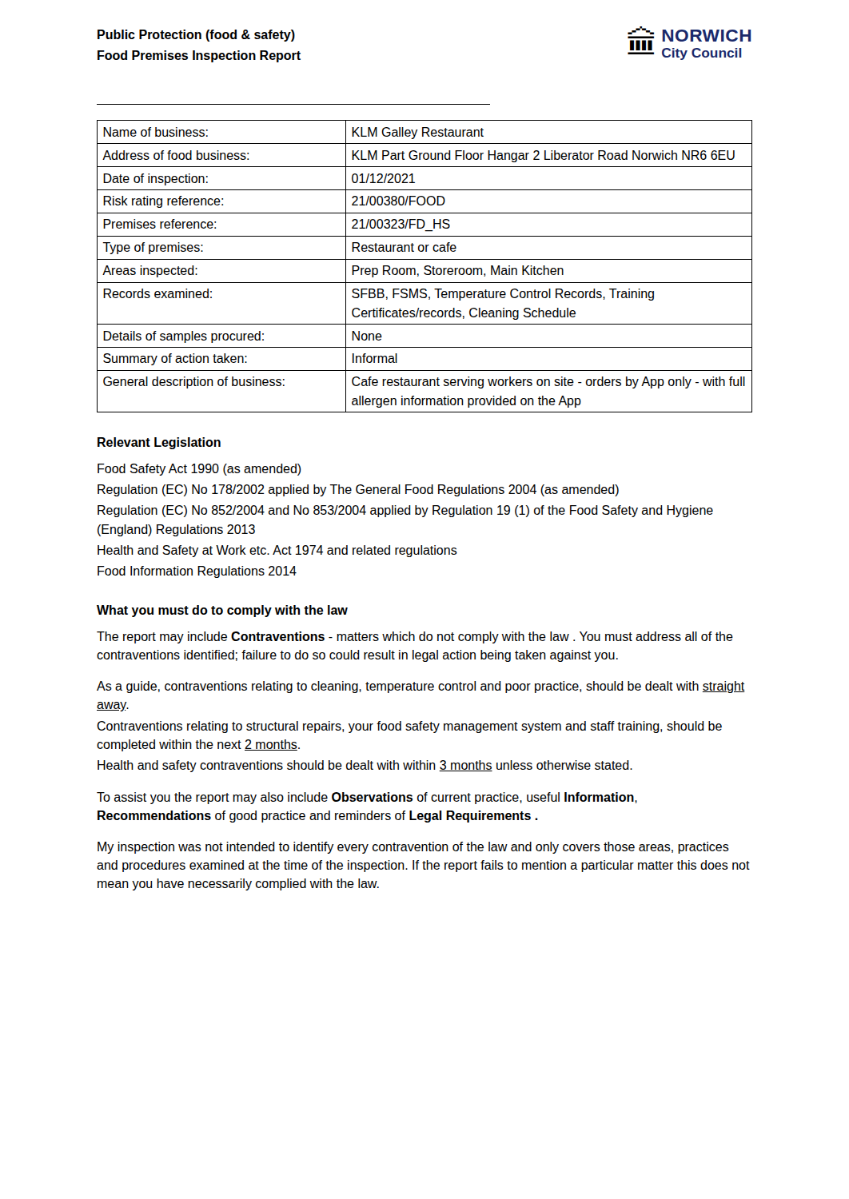🏛 NORWICH City Council
Public Protection (food & safety)
Food Premises Inspection Report
| Name of business: | KLM Galley Restaurant |
| Address of food business: | KLM Part Ground Floor Hangar 2 Liberator Road Norwich NR6 6EU |
| Date of inspection: | 01/12/2021 |
| Risk rating reference: | 21/00380/FOOD |
| Premises reference: | 21/00323/FD_HS |
| Type of premises: | Restaurant or cafe |
| Areas inspected: | Prep Room, Storeroom, Main Kitchen |
| Records examined: | SFBB, FSMS, Temperature Control Records, Training Certificates/records, Cleaning Schedule |
| Details of samples procured: | None |
| Summary of action taken: | Informal |
| General description of business: | Cafe restaurant serving workers on site - orders by App only - with full allergen information provided on the App |
Relevant Legislation
Food Safety Act 1990 (as amended)
Regulation (EC) No 178/2002 applied by The General Food Regulations 2004 (as amended)
Regulation (EC) No 852/2004 and No 853/2004 applied by Regulation 19 (1) of the Food Safety and Hygiene (England) Regulations 2013
Health and Safety at Work etc. Act 1974 and related regulations
Food Information Regulations 2014
What you must do to comply with the law
The report may include Contraventions - matters which do not comply with the law . You must address all of the contraventions identified; failure to do so could result in legal action being taken against you.
As a guide, contraventions relating to cleaning, temperature control and poor practice, should be dealt with straight away.
Contraventions relating to structural repairs, your food safety management system and staff training, should be completed within the next 2 months.
Health and safety contraventions should be dealt with within 3 months unless otherwise stated.
To assist you the report may also include Observations of current practice, useful Information, Recommendations of good practice and reminders of Legal Requirements .
My inspection was not intended to identify every contravention of the law and only covers those areas, practices and procedures examined at the time of the inspection. If the report fails to mention a particular matter this does not mean you have necessarily complied with the law.